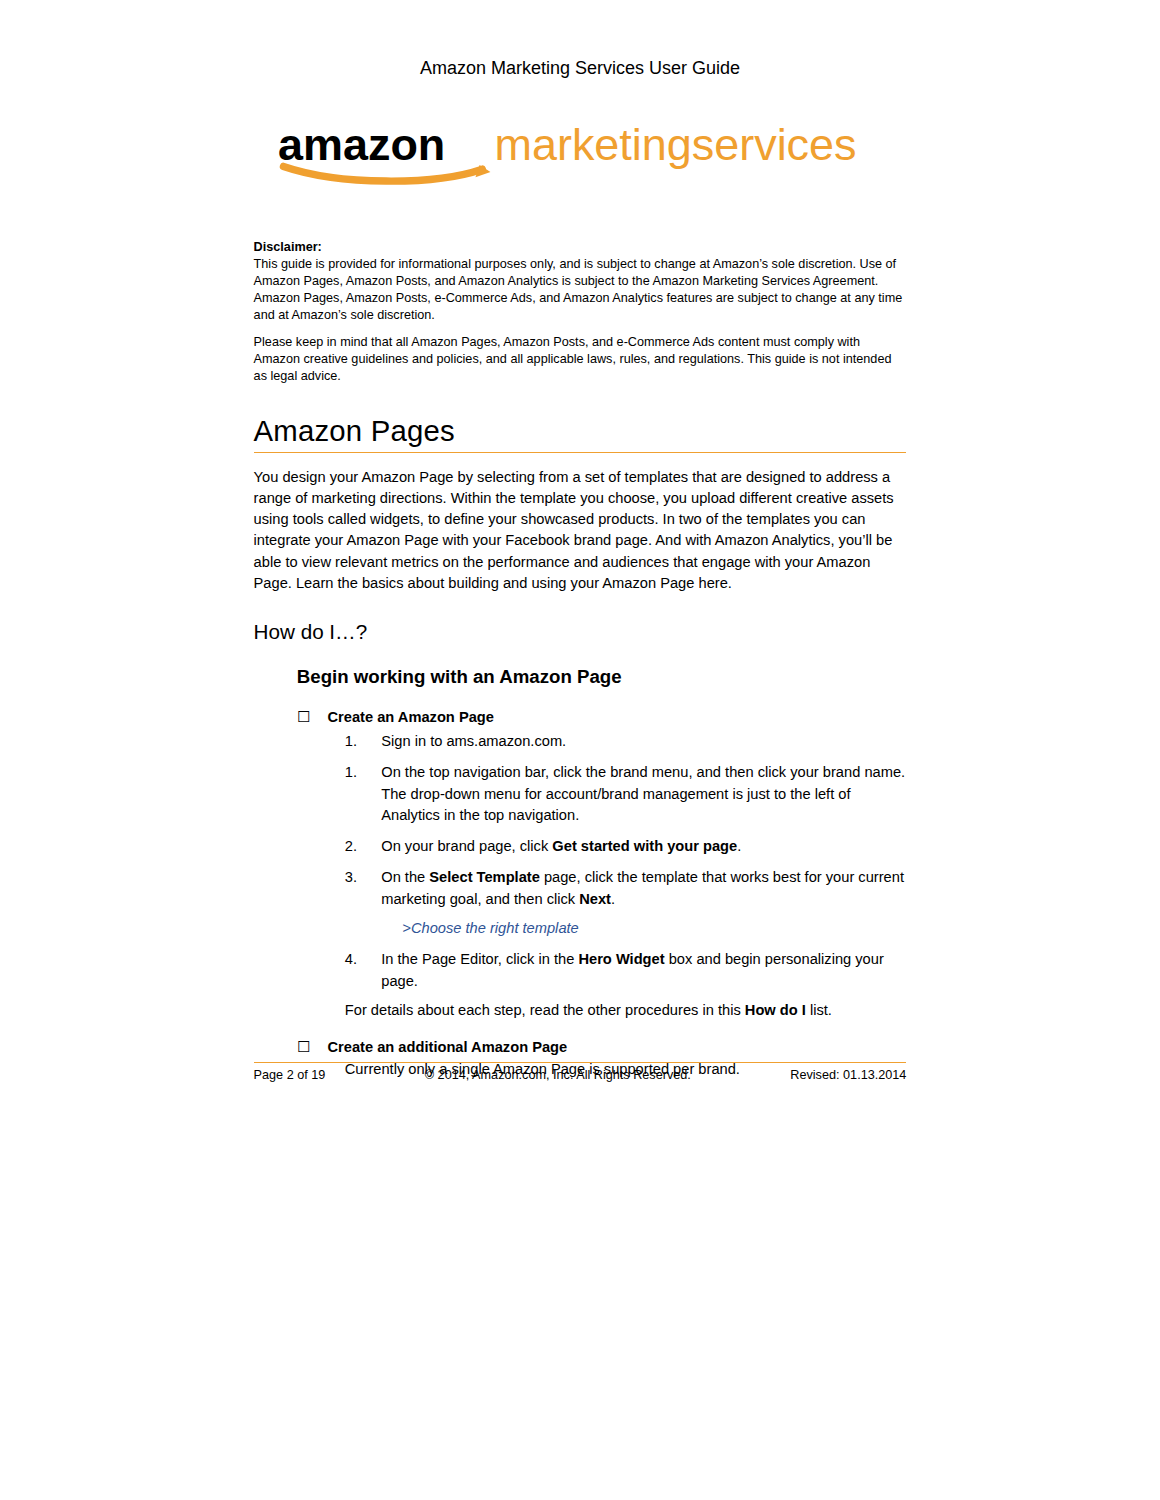Amazon Marketing Services User Guide
amazon marketingservices
Disclaimer:
This guide is provided for informational purposes only, and is subject to change at Amazon’s sole discretion. Use of Amazon Pages, Amazon Posts, and Amazon Analytics is subject to the Amazon Marketing Services Agreement. Amazon Pages, Amazon Posts, e-Commerce Ads, and Amazon Analytics features are subject to change at any time and at Amazon’s sole discretion.
Please keep in mind that all Amazon Pages, Amazon Posts, and e-Commerce Ads content must comply with Amazon creative guidelines and policies, and all applicable laws, rules, and regulations. This guide is not intended as legal advice.
Amazon Pages
You design your Amazon Page by selecting from a set of templates that are designed to address a range of marketing directions. Within the template you choose, you upload different creative assets using tools called widgets, to define your showcased products. In two of the templates you can integrate your Amazon Page with your Facebook brand page. And with Amazon Analytics, you’ll be able to view relevant metrics on the performance and audiences that engage with your Amazon Page. Learn the basics about building and using your Amazon Page here.
How do I…?
Begin working with an Amazon Page
☐Create an Amazon Page
1. Sign in to ams.amazon.com.
1. On the top navigation bar, click the brand menu, and then click your brand name. The drop-down menu for account/brand management is just to the left of Analytics in the top navigation.
2. On your brand page, click Get started with your page.
3. On the Select Template page, click the template that works best for your current marketing goal, and then click Next.
>Choose the right template
4. In the Page Editor, click in the Hero Widget box and begin personalizing your page.
For details about each step, read the other procedures in this How do I list.
☐Create an additional Amazon Page
Currently only a single Amazon Page is supported per brand.
Page 2 of 19
© 2014, Amazon.com, Inc. All Rights Reserved.
Revised: 01.13.2014